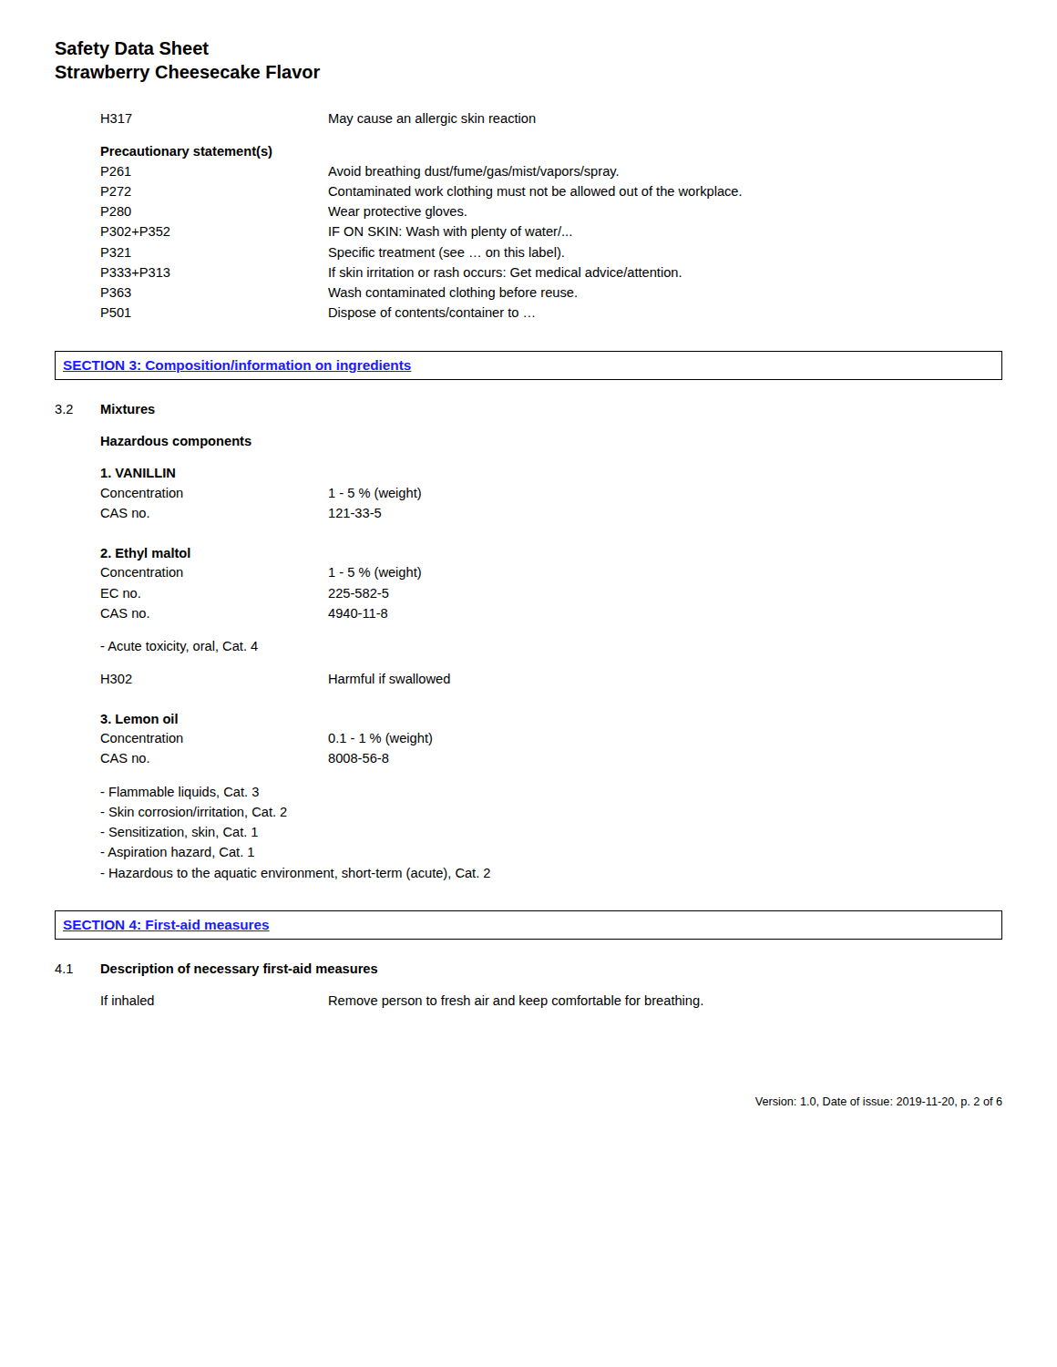Safety Data Sheet
Strawberry Cheesecake Flavor
H317
May cause an allergic skin reaction
Precautionary statement(s)
P261
Avoid breathing dust/fume/gas/mist/vapors/spray.
P272
Contaminated work clothing must not be allowed out of the workplace.
P280
Wear protective gloves.
P302+P352
IF ON SKIN: Wash with plenty of water/...
P321
Specific treatment (see … on this label).
P333+P313
If skin irritation or rash occurs: Get medical advice/attention.
P363
Wash contaminated clothing before reuse.
P501
Dispose of contents/container to …
SECTION 3: Composition/information on ingredients
3.2
Mixtures
Hazardous components
1. VANILLIN
Concentration
1 - 5 % (weight)
CAS no.
121-33-5
2. Ethyl maltol
Concentration
1 - 5 % (weight)
EC no.
225-582-5
CAS no.
4940-11-8
- Acute toxicity, oral, Cat. 4
H302
Harmful if swallowed
3. Lemon oil
Concentration
0.1 - 1 % (weight)
CAS no.
8008-56-8
- Flammable liquids, Cat. 3
- Skin corrosion/irritation, Cat. 2
- Sensitization, skin, Cat. 1
- Aspiration hazard, Cat. 1
- Hazardous to the aquatic environment, short-term (acute), Cat. 2
SECTION 4: First-aid measures
4.1
Description of necessary first-aid measures
If inhaled
Remove person to fresh air and keep comfortable for breathing.
Version: 1.0, Date of issue: 2019-11-20, p. 2 of 6